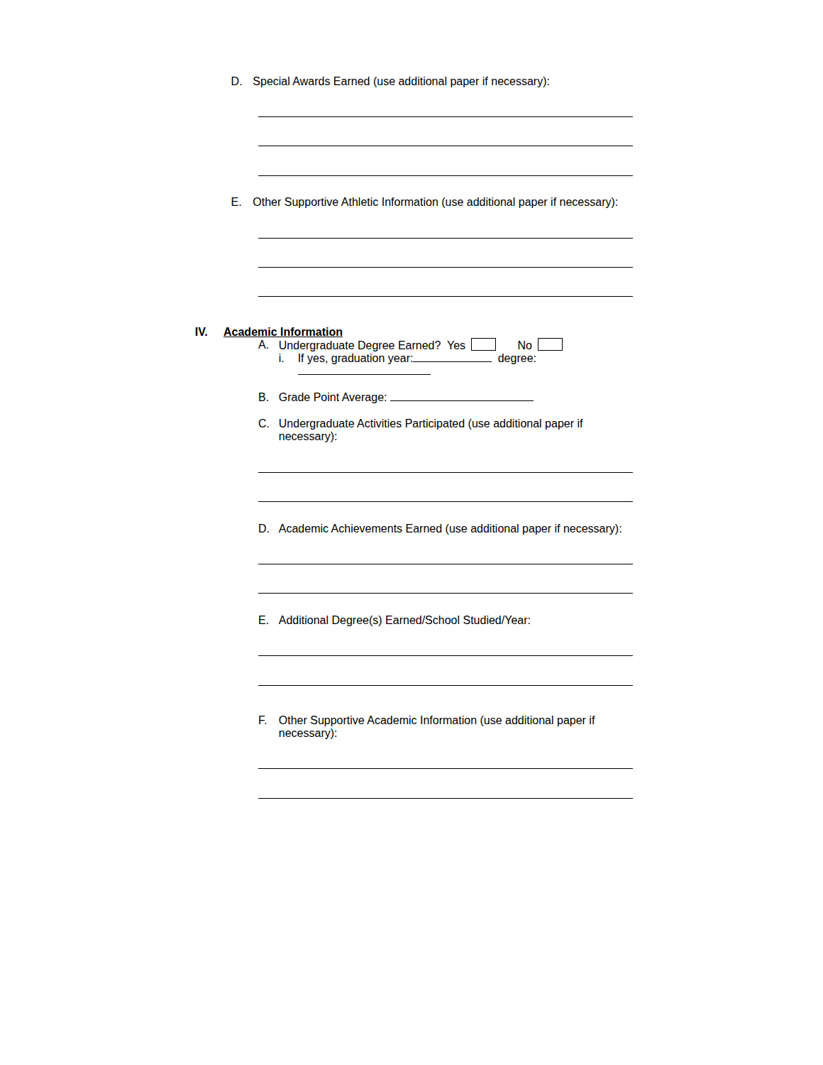D.
Special Awards Earned (use additional paper if necessary):
E.
Other Supportive Athletic Information (use additional paper if necessary):
IV.
Academic Information
A.
Undergraduate Degree Earned? Yes No
i.
If yes, graduation year: degree:
B.
Grade Point Average:
C.
Undergraduate Activities Participated (use additional paper if necessary):
D.
Academic Achievements Earned (use additional paper if necessary):
E.
Additional Degree(s) Earned/School Studied/Year:
F.
Other Supportive Academic Information (use additional paper if necessary):